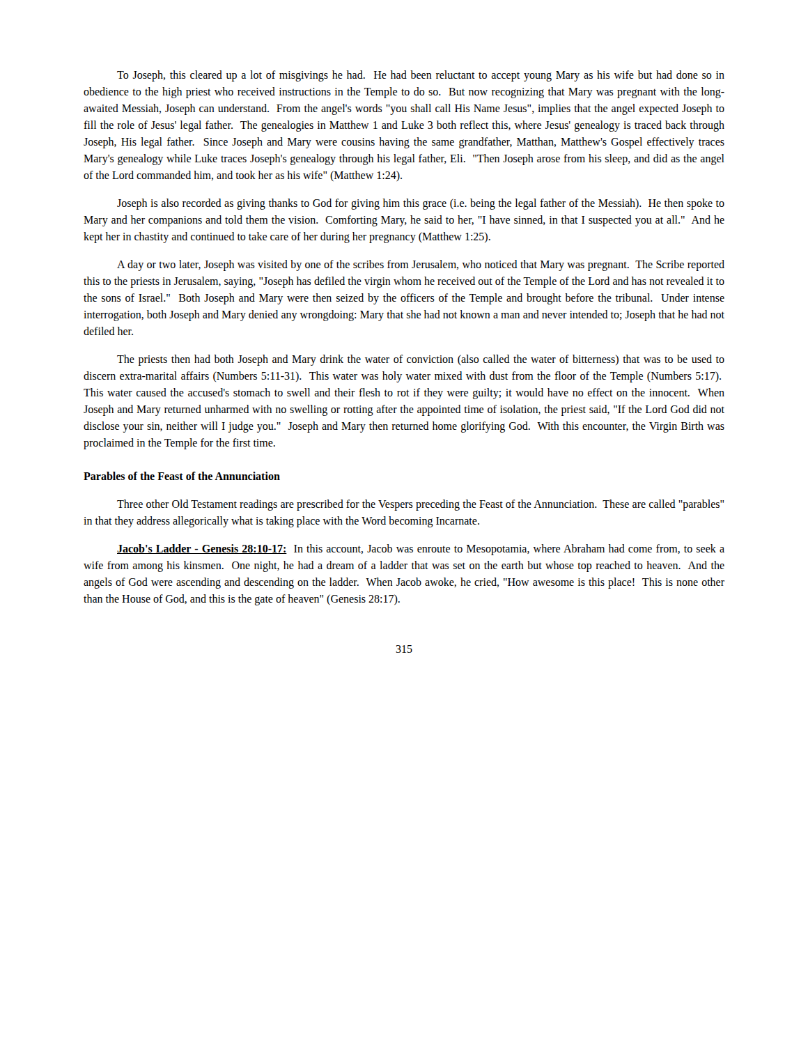To Joseph, this cleared up a lot of misgivings he had. He had been reluctant to accept young Mary as his wife but had done so in obedience to the high priest who received instructions in the Temple to do so. But now recognizing that Mary was pregnant with the long-awaited Messiah, Joseph can understand. From the angel's words "you shall call His Name Jesus", implies that the angel expected Joseph to fill the role of Jesus' legal father. The genealogies in Matthew 1 and Luke 3 both reflect this, where Jesus' genealogy is traced back through Joseph, His legal father. Since Joseph and Mary were cousins having the same grandfather, Matthan, Matthew's Gospel effectively traces Mary's genealogy while Luke traces Joseph's genealogy through his legal father, Eli. "Then Joseph arose from his sleep, and did as the angel of the Lord commanded him, and took her as his wife" (Matthew 1:24).
Joseph is also recorded as giving thanks to God for giving him this grace (i.e. being the legal father of the Messiah). He then spoke to Mary and her companions and told them the vision. Comforting Mary, he said to her, "I have sinned, in that I suspected you at all." And he kept her in chastity and continued to take care of her during her pregnancy (Matthew 1:25).
A day or two later, Joseph was visited by one of the scribes from Jerusalem, who noticed that Mary was pregnant. The Scribe reported this to the priests in Jerusalem, saying, "Joseph has defiled the virgin whom he received out of the Temple of the Lord and has not revealed it to the sons of Israel." Both Joseph and Mary were then seized by the officers of the Temple and brought before the tribunal. Under intense interrogation, both Joseph and Mary denied any wrongdoing: Mary that she had not known a man and never intended to; Joseph that he had not defiled her.
The priests then had both Joseph and Mary drink the water of conviction (also called the water of bitterness) that was to be used to discern extra-marital affairs (Numbers 5:11-31). This water was holy water mixed with dust from the floor of the Temple (Numbers 5:17). This water caused the accused's stomach to swell and their flesh to rot if they were guilty; it would have no effect on the innocent. When Joseph and Mary returned unharmed with no swelling or rotting after the appointed time of isolation, the priest said, "If the Lord God did not disclose your sin, neither will I judge you." Joseph and Mary then returned home glorifying God. With this encounter, the Virgin Birth was proclaimed in the Temple for the first time.
Parables of the Feast of the Annunciation
Three other Old Testament readings are prescribed for the Vespers preceding the Feast of the Annunciation. These are called "parables" in that they address allegorically what is taking place with the Word becoming Incarnate.
Jacob's Ladder - Genesis 28:10-17: In this account, Jacob was enroute to Mesopotamia, where Abraham had come from, to seek a wife from among his kinsmen. One night, he had a dream of a ladder that was set on the earth but whose top reached to heaven. And the angels of God were ascending and descending on the ladder. When Jacob awoke, he cried, "How awesome is this place! This is none other than the House of God, and this is the gate of heaven" (Genesis 28:17).
315